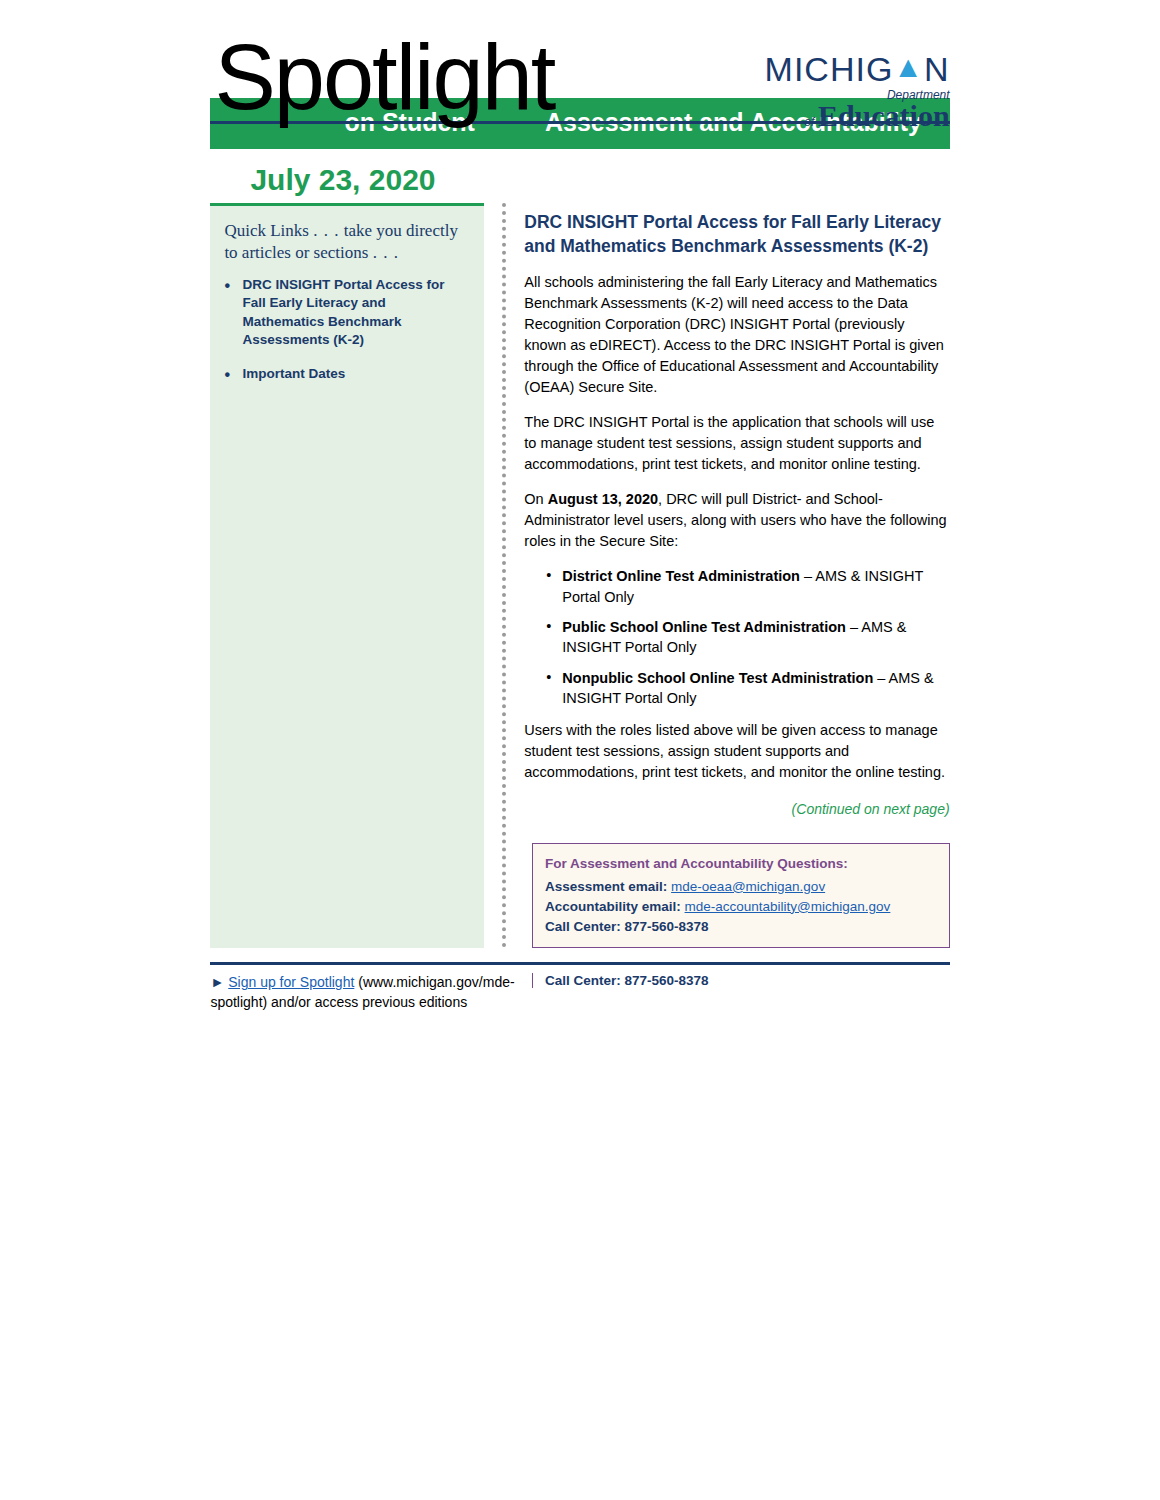MICHIG▲N
Department
of Education
Spotlight
on Student Assessment and Accountability
July 23, 2020
Quick Links . . . take you directly to articles or sections . . .
DRC INSIGHT Portal Access for Fall Early Literacy and Mathematics Benchmark Assessments (K-2)
Important Dates
DRC INSIGHT Portal Access for Fall Early Literacy and Mathematics Benchmark Assessments (K-2)
All schools administering the fall Early Literacy and Mathematics Benchmark Assessments (K-2) will need access to the Data Recognition Corporation (DRC) INSIGHT Portal (previously known as eDIRECT). Access to the DRC INSIGHT Portal is given through the Office of Educational Assessment and Accountability (OEAA) Secure Site.
The DRC INSIGHT Portal is the application that schools will use to manage student test sessions, assign student supports and accommodations, print test tickets, and monitor online testing.
On August 13, 2020, DRC will pull District- and School-Administrator level users, along with users who have the following roles in the Secure Site:
District Online Test Administration – AMS & INSIGHT Portal Only
Public School Online Test Administration – AMS & INSIGHT Portal Only
Nonpublic School Online Test Administration – AMS & INSIGHT Portal Only
Users with the roles listed above will be given access to manage student test sessions, assign student supports and accommodations, print test tickets, and monitor the online testing.
(Continued on next page)
For Assessment and Accountability Questions:
Assessment email: mde-oeaa@michigan.gov
Accountability email: mde-accountability@michigan.gov
Call Center: 877-560-8378
►Sign up for Spotlight (www.michigan.gov/mde-spotlight) and/or access previous editions
Call Center: 877-560-8378